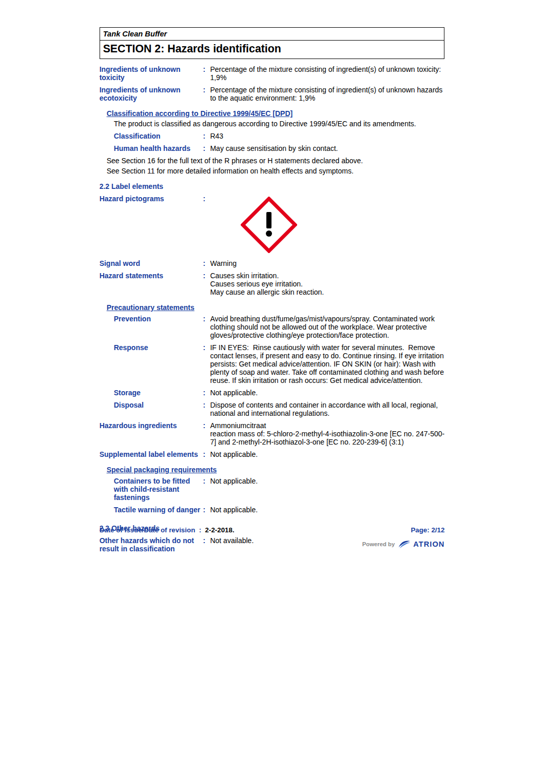Tank Clean Buffer
SECTION 2: Hazards identification
| Ingredients of unknown toxicity | : | Percentage of the mixture consisting of ingredient(s) of unknown toxicity: 1,9% |
| Ingredients of unknown ecotoxicity | : | Percentage of the mixture consisting of ingredient(s) of unknown hazards to the aquatic environment: 1,9% |
Classification according to Directive 1999/45/EC [DPD]
The product is classified as dangerous according to Directive 1999/45/EC and its amendments.
| Classification | : | R43 |
| Human health hazards | : | May cause sensitisation by skin contact. |
See Section 16 for the full text of the R phrases or H statements declared above.
See Section 11 for more detailed information on health effects and symptoms.
2.2 Label elements
| Hazard pictograms | : | |
| Signal word | : | Warning |
| Hazard statements | : | Causes skin irritation. Causes serious eye irritation. May cause an allergic skin reaction. |
Precautionary statements
| Prevention | : | Avoid breathing dust/fume/gas/mist/vapours/spray. Contaminated work clothing should not be allowed out of the workplace. Wear protective gloves/protective clothing/eye protection/face protection. |
| Response | : | IF IN EYES: Rinse cautiously with water for several minutes. Remove contact lenses, if present and easy to do. Continue rinsing. If eye irritation persists: Get medical advice/attention. IF ON SKIN (or hair): Wash with plenty of soap and water. Take off contaminated clothing and wash before reuse. If skin irritation or rash occurs: Get medical advice/attention. |
| Storage | : | Not applicable. |
| Disposal | : | Dispose of contents and container in accordance with all local, regional, national and international regulations. |
| Hazardous ingredients | : | Ammoniumcitraat reaction mass of: 5-chloro-2-methyl-4-isothiazolin-3-one [EC no. 247-500-7] and 2-methyl-2H-isothiazol-3-one [EC no. 220-239-6] (3:1) |
| Supplemental label elements | : | Not applicable. |
Special packaging requirements
| Containers to be fitted with child-resistant fastenings | : | Not applicable. |
| Tactile warning of danger | : | Not applicable. |
2.3 Other hazards
| Other hazards which do not result in classification | : | Not available. |
Date of issue/Date of revision : 2-2-2018.
Page: 2/12
Powered by ATRION